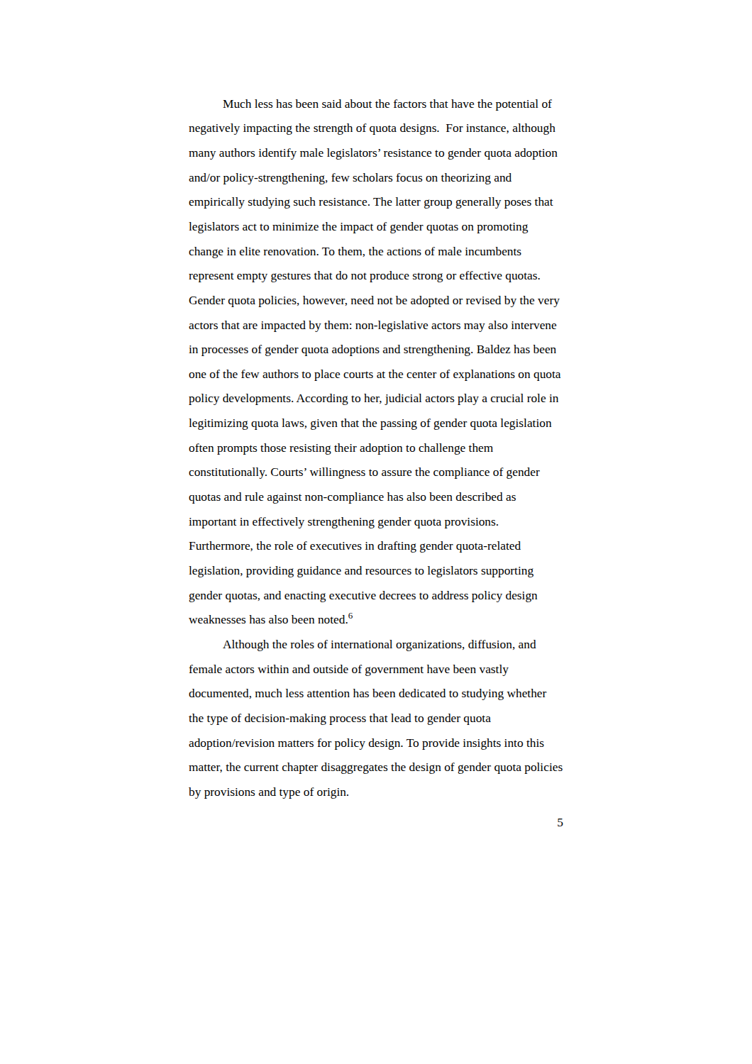Much less has been said about the factors that have the potential of negatively impacting the strength of quota designs. For instance, although many authors identify male legislators’ resistance to gender quota adoption and/or policy-strengthening, few scholars focus on theorizing and empirically studying such resistance. The latter group generally poses that legislators act to minimize the impact of gender quotas on promoting change in elite renovation. To them, the actions of male incumbents represent empty gestures that do not produce strong or effective quotas. Gender quota policies, however, need not be adopted or revised by the very actors that are impacted by them: non-legislative actors may also intervene in processes of gender quota adoptions and strengthening. Baldez has been one of the few authors to place courts at the center of explanations on quota policy developments. According to her, judicial actors play a crucial role in legitimizing quota laws, given that the passing of gender quota legislation often prompts those resisting their adoption to challenge them constitutionally. Courts’ willingness to assure the compliance of gender quotas and rule against non-compliance has also been described as important in effectively strengthening gender quota provisions. Furthermore, the role of executives in drafting gender quota-related legislation, providing guidance and resources to legislators supporting gender quotas, and enacting executive decrees to address policy design weaknesses has also been noted.6
Although the roles of international organizations, diffusion, and female actors within and outside of government have been vastly documented, much less attention has been dedicated to studying whether the type of decision-making process that lead to gender quota adoption/revision matters for policy design. To provide insights into this matter, the current chapter disaggregates the design of gender quota policies by provisions and type of origin.
5